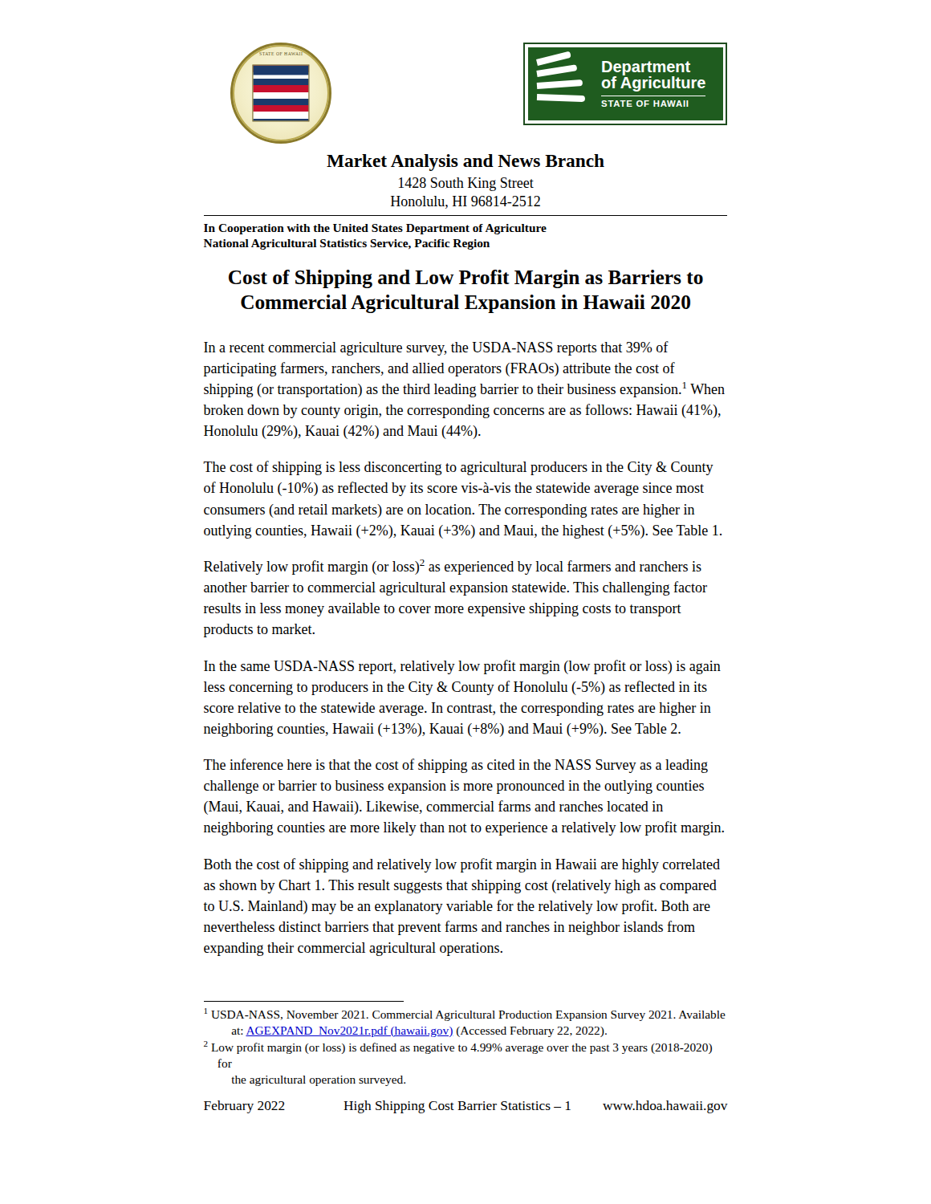Department
of Agriculture
STATE OF HAWAII
Market Analysis and News Branch
1428 South King Street
Honolulu, HI 96814-2512
In Cooperation with the United States Department of Agriculture
National Agricultural Statistics Service, Pacific Region
Cost of Shipping and Low Profit Margin as Barriers to Commercial Agricultural Expansion in Hawaii 2020
In a recent commercial agriculture survey, the USDA-NASS reports that 39% of participating farmers, ranchers, and allied operators (FRAOs) attribute the cost of shipping (or transportation) as the third leading barrier to their business expansion.1 When broken down by county origin, the corresponding concerns are as follows: Hawaii (41%), Honolulu (29%), Kauai (42%) and Maui (44%).
The cost of shipping is less disconcerting to agricultural producers in the City & County of Honolulu (-10%) as reflected by its score vis-à-vis the statewide average since most consumers (and retail markets) are on location. The corresponding rates are higher in outlying counties, Hawaii (+2%), Kauai (+3%) and Maui, the highest (+5%). See Table 1.
Relatively low profit margin (or loss)2 as experienced by local farmers and ranchers is another barrier to commercial agricultural expansion statewide. This challenging factor results in less money available to cover more expensive shipping costs to transport products to market.
In the same USDA-NASS report, relatively low profit margin (low profit or loss) is again less concerning to producers in the City & County of Honolulu (-5%) as reflected in its score relative to the statewide average. In contrast, the corresponding rates are higher in neighboring counties, Hawaii (+13%), Kauai (+8%) and Maui (+9%). See Table 2.
The inference here is that the cost of shipping as cited in the NASS Survey as a leading challenge or barrier to business expansion is more pronounced in the outlying counties (Maui, Kauai, and Hawaii). Likewise, commercial farms and ranches located in neighboring counties are more likely than not to experience a relatively low profit margin.
Both the cost of shipping and relatively low profit margin in Hawaii are highly correlated as shown by Chart 1. This result suggests that shipping cost (relatively high as compared to U.S. Mainland) may be an explanatory variable for the relatively low profit. Both are nevertheless distinct barriers that prevent farms and ranches in neighbor islands from expanding their commercial agricultural operations.
1 USDA-NASS, November 2021. Commercial Agricultural Production Expansion Survey 2021. Available at: AGEXPAND_Nov2021r.pdf (hawaii.gov) (Accessed February 22, 2022).
2 Low profit margin (or loss) is defined as negative to 4.99% average over the past 3 years (2018-2020) for the agricultural operation surveyed.
February 2022
High Shipping Cost Barrier Statistics – 1
www.hdoa.hawaii.gov